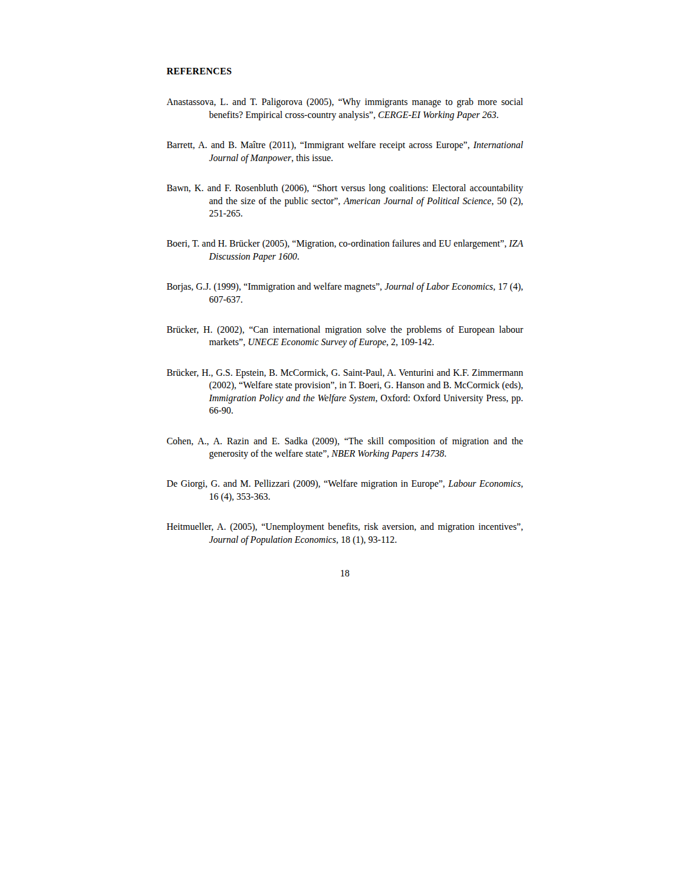REFERENCES
Anastassova, L. and T. Paligorova (2005), “Why immigrants manage to grab more social benefits? Empirical cross-country analysis”, CERGE-EI Working Paper 263.
Barrett, A. and B. Maître (2011), “Immigrant welfare receipt across Europe”, International Journal of Manpower, this issue.
Bawn, K. and F. Rosenbluth (2006), “Short versus long coalitions: Electoral accountability and the size of the public sector”, American Journal of Political Science, 50 (2), 251-265.
Boeri, T. and H. Brücker (2005), “Migration, co-ordination failures and EU enlargement”, IZA Discussion Paper 1600.
Borjas, G.J. (1999), “Immigration and welfare magnets”, Journal of Labor Economics, 17 (4), 607-637.
Brücker, H. (2002), “Can international migration solve the problems of European labour markets”, UNECE Economic Survey of Europe, 2, 109-142.
Brücker, H., G.S. Epstein, B. McCormick, G. Saint-Paul, A. Venturini and K.F. Zimmermann (2002), “Welfare state provision”, in T. Boeri, G. Hanson and B. McCormick (eds), Immigration Policy and the Welfare System, Oxford: Oxford University Press, pp. 66-90.
Cohen, A., A. Razin and E. Sadka (2009), “The skill composition of migration and the generosity of the welfare state”, NBER Working Papers 14738.
De Giorgi, G. and M. Pellizzari (2009), “Welfare migration in Europe”, Labour Economics, 16 (4), 353-363.
Heitmueller, A. (2005), “Unemployment benefits, risk aversion, and migration incentives”, Journal of Population Economics, 18 (1), 93-112.
18